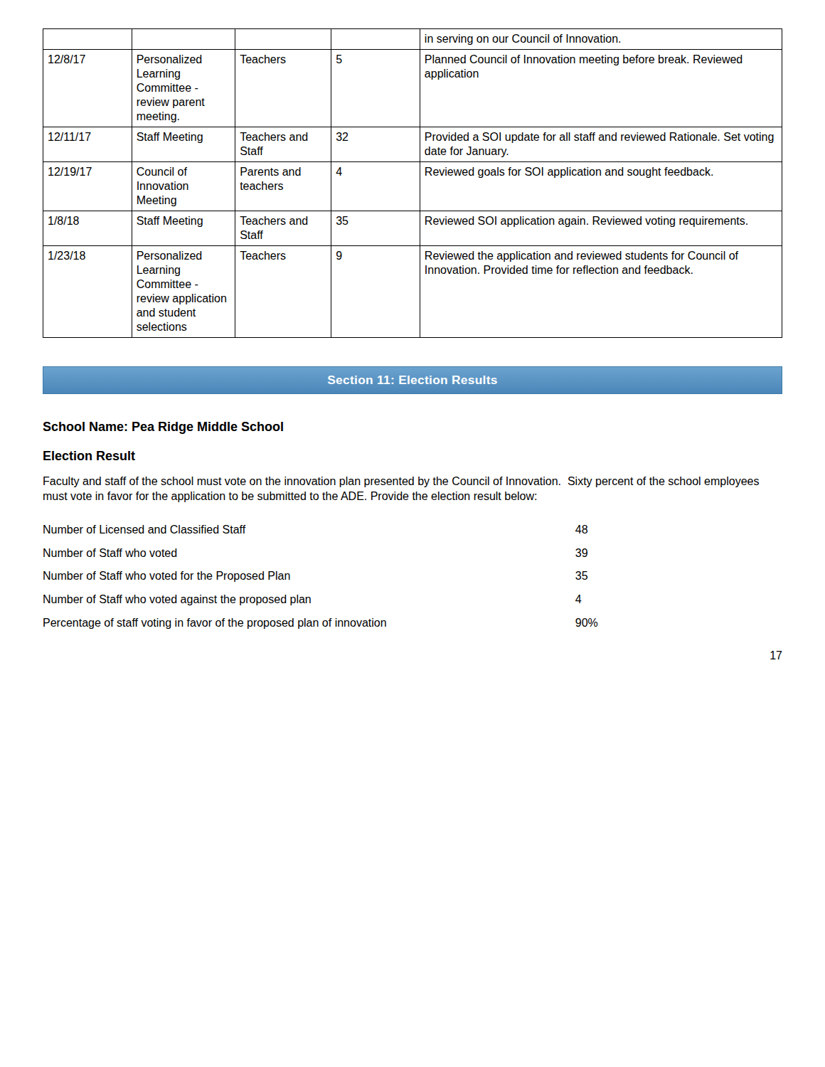| | | | | in serving on our Council of Innovation. |
| 12/8/17 | Personalized Learning Committee - review parent meeting. | Teachers | 5 | Planned Council of Innovation meeting before break. Reviewed application |
| 12/11/17 | Staff Meeting | Teachers and Staff | 32 | Provided a SOI update for all staff and reviewed Rationale. Set voting date for January. |
| 12/19/17 | Council of Innovation Meeting | Parents and teachers | 4 | Reviewed goals for SOI application and sought feedback. |
| 1/8/18 | Staff Meeting | Teachers and Staff | 35 | Reviewed SOI application again. Reviewed voting requirements. |
| 1/23/18 | Personalized Learning Committee - review application and student selections | Teachers | 9 | Reviewed the application and reviewed students for Council of Innovation. Provided time for reflection and feedback. |
Section 11: Election Results
School Name: Pea Ridge Middle School
Election Result
Faculty and staff of the school must vote on the innovation plan presented by the Council of Innovation. Sixty percent of the school employees must vote in favor for the application to be submitted to the ADE. Provide the election result below:
| Number of Licensed and Classified Staff | 48 |
| Number of Staff who voted | 39 |
| Number of Staff who voted for the Proposed Plan | 35 |
| Number of Staff who voted against the proposed plan | 4 |
| Percentage of staff voting in favor of the proposed plan of innovation | 90% |
17